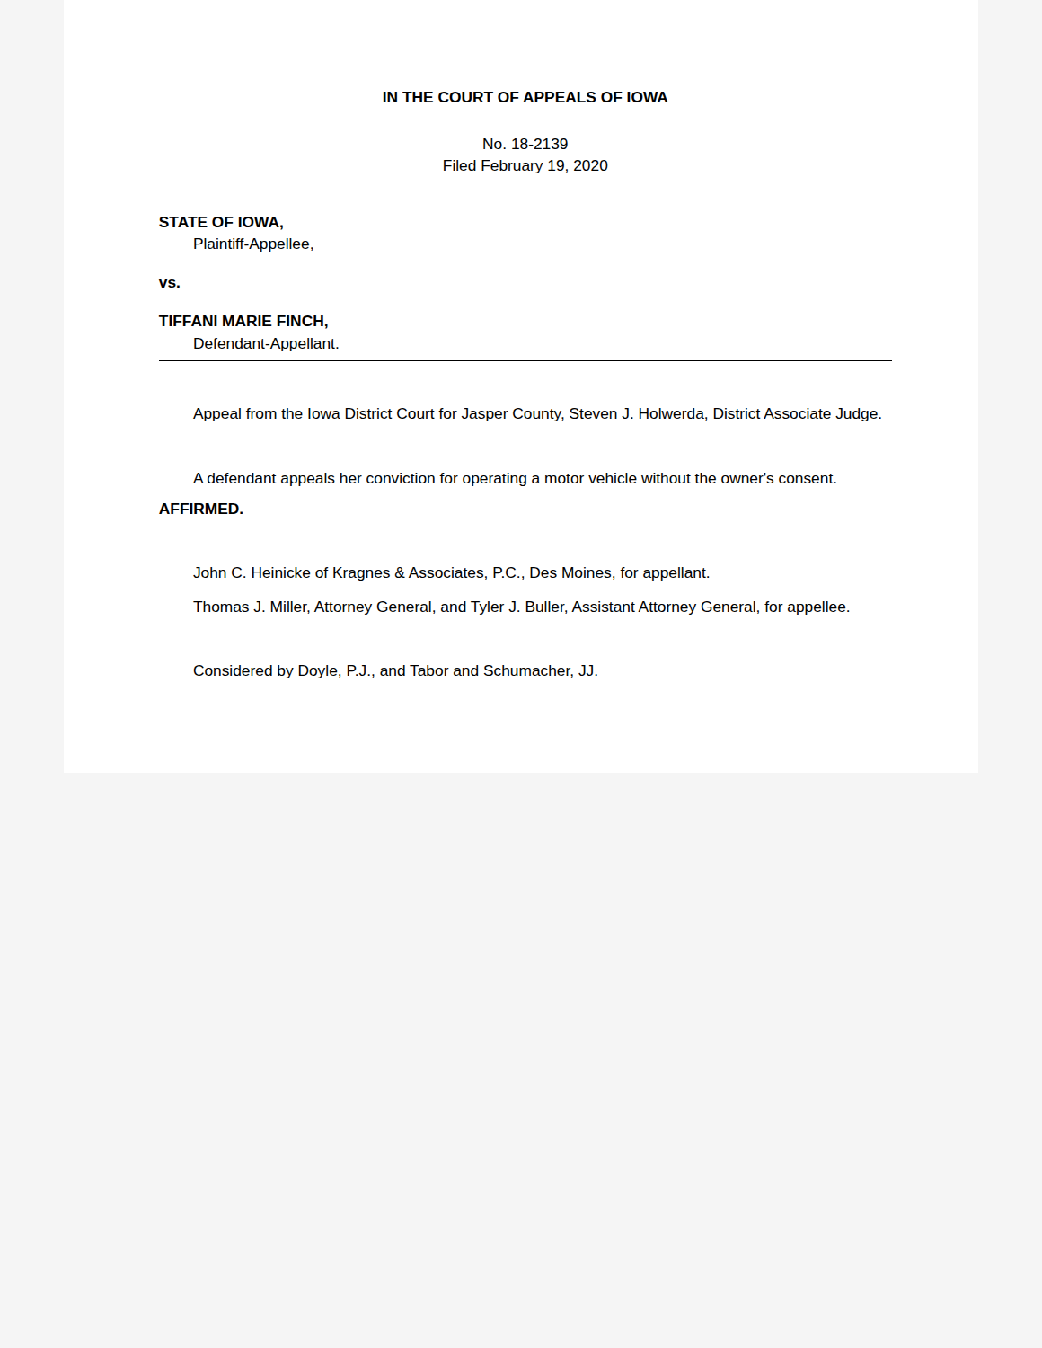IN THE COURT OF APPEALS OF IOWA
No. 18-2139
Filed February 19, 2020
STATE OF IOWA,
Plaintiff-Appellee,
vs.
TIFFANI MARIE FINCH,
Defendant-Appellant.
Appeal from the Iowa District Court for Jasper County, Steven J. Holwerda, District Associate Judge.
A defendant appeals her conviction for operating a motor vehicle without the owner's consent. AFFIRMED.
John C. Heinicke of Kragnes & Associates, P.C., Des Moines, for appellant.
Thomas J. Miller, Attorney General, and Tyler J. Buller, Assistant Attorney General, for appellee.
Considered by Doyle, P.J., and Tabor and Schumacher, JJ.